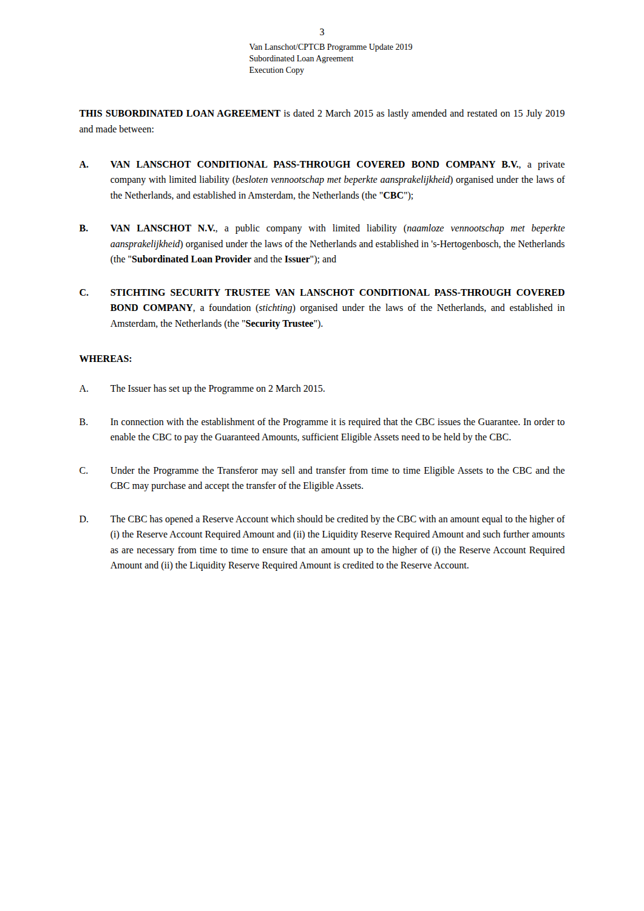3
Van Lanschot/CPTCB Programme Update 2019
Subordinated Loan Agreement
Execution Copy
THIS SUBORDINATED LOAN AGREEMENT is dated 2 March 2015 as lastly amended and restated on 15 July 2019 and made between:
A.
VAN LANSCHOT CONDITIONAL PASS-THROUGH COVERED BOND COMPANY B.V., a private company with limited liability (besloten vennootschap met beperkte aansprakelijkheid) organised under the laws of the Netherlands, and established in Amsterdam, the Netherlands (the "CBC");
B.
VAN LANSCHOT N.V., a public company with limited liability (naamloze vennootschap met beperkte aansprakelijkheid) organised under the laws of the Netherlands and established in 's-Hertogenbosch, the Netherlands (the "Subordinated Loan Provider and the Issuer"); and
C.
STICHTING SECURITY TRUSTEE VAN LANSCHOT CONDITIONAL PASS-THROUGH COVERED BOND COMPANY, a foundation (stichting) organised under the laws of the Netherlands, and established in Amsterdam, the Netherlands (the "Security Trustee").
WHEREAS:
A.
The Issuer has set up the Programme on 2 March 2015.
B.
In connection with the establishment of the Programme it is required that the CBC issues the Guarantee. In order to enable the CBC to pay the Guaranteed Amounts, sufficient Eligible Assets need to be held by the CBC.
C.
Under the Programme the Transferor may sell and transfer from time to time Eligible Assets to the CBC and the CBC may purchase and accept the transfer of the Eligible Assets.
D.
The CBC has opened a Reserve Account which should be credited by the CBC with an amount equal to the higher of (i) the Reserve Account Required Amount and (ii) the Liquidity Reserve Required Amount and such further amounts as are necessary from time to time to ensure that an amount up to the higher of (i) the Reserve Account Required Amount and (ii) the Liquidity Reserve Required Amount is credited to the Reserve Account.